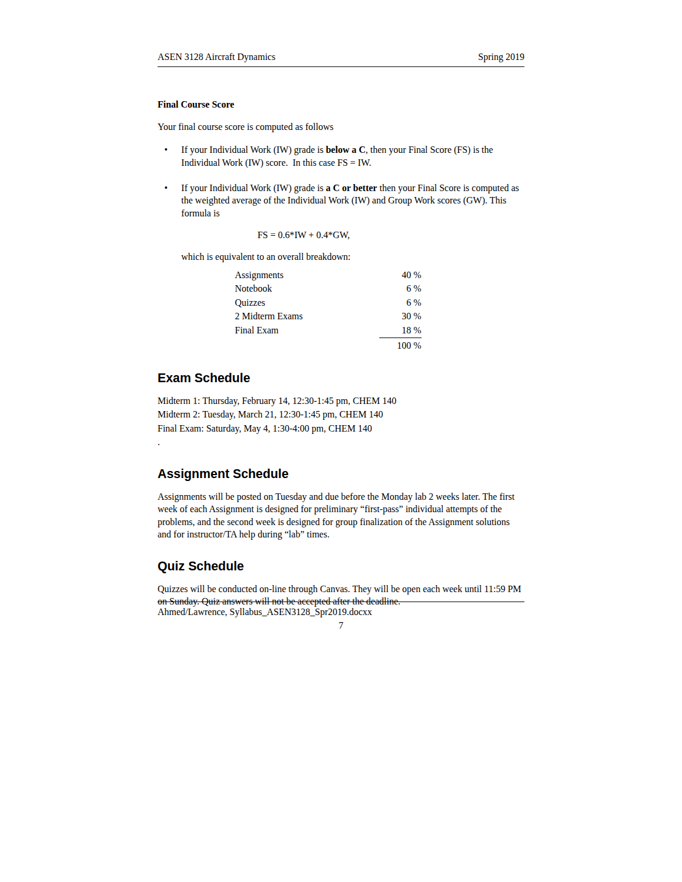ASEN 3128 Aircraft Dynamics
Spring 2019
Final Course Score
Your final course score is computed as follows
If your Individual Work (IW) grade is below a C, then your Final Score (FS) is the Individual Work (IW) score. In this case FS = IW.
If your Individual Work (IW) grade is a C or better then your Final Score is computed as the weighted average of the Individual Work (IW) and Group Work scores (GW). This formula is
FS = 0.6*IW + 0.4*GW,
which is equivalent to an overall breakdown:
| Assignments | 40 % |
| Notebook | 6 % |
| Quizzes | 6 % |
| 2 Midterm Exams | 30 % |
| Final Exam | 18 % |
| | 100 % |
Exam Schedule
Midterm 1: Thursday, February 14, 12:30-1:45 pm, CHEM 140
Midterm 2: Tuesday, March 21, 12:30-1:45 pm, CHEM 140
Final Exam: Saturday, May 4, 1:30-4:00 pm, CHEM 140
.
Assignment Schedule
Assignments will be posted on Tuesday and due before the Monday lab 2 weeks later. The first week of each Assignment is designed for preliminary “first-pass” individual attempts of the problems, and the second week is designed for group finalization of the Assignment solutions and for instructor/TA help during “lab” times.
Quiz Schedule
Quizzes will be conducted on-line through Canvas. They will be open each week until 11:59 PM on Sunday. Quiz answers will not be accepted after the deadline.
Ahmed/Lawrence, Syllabus_ASEN3128_Spr2019.docxx
7